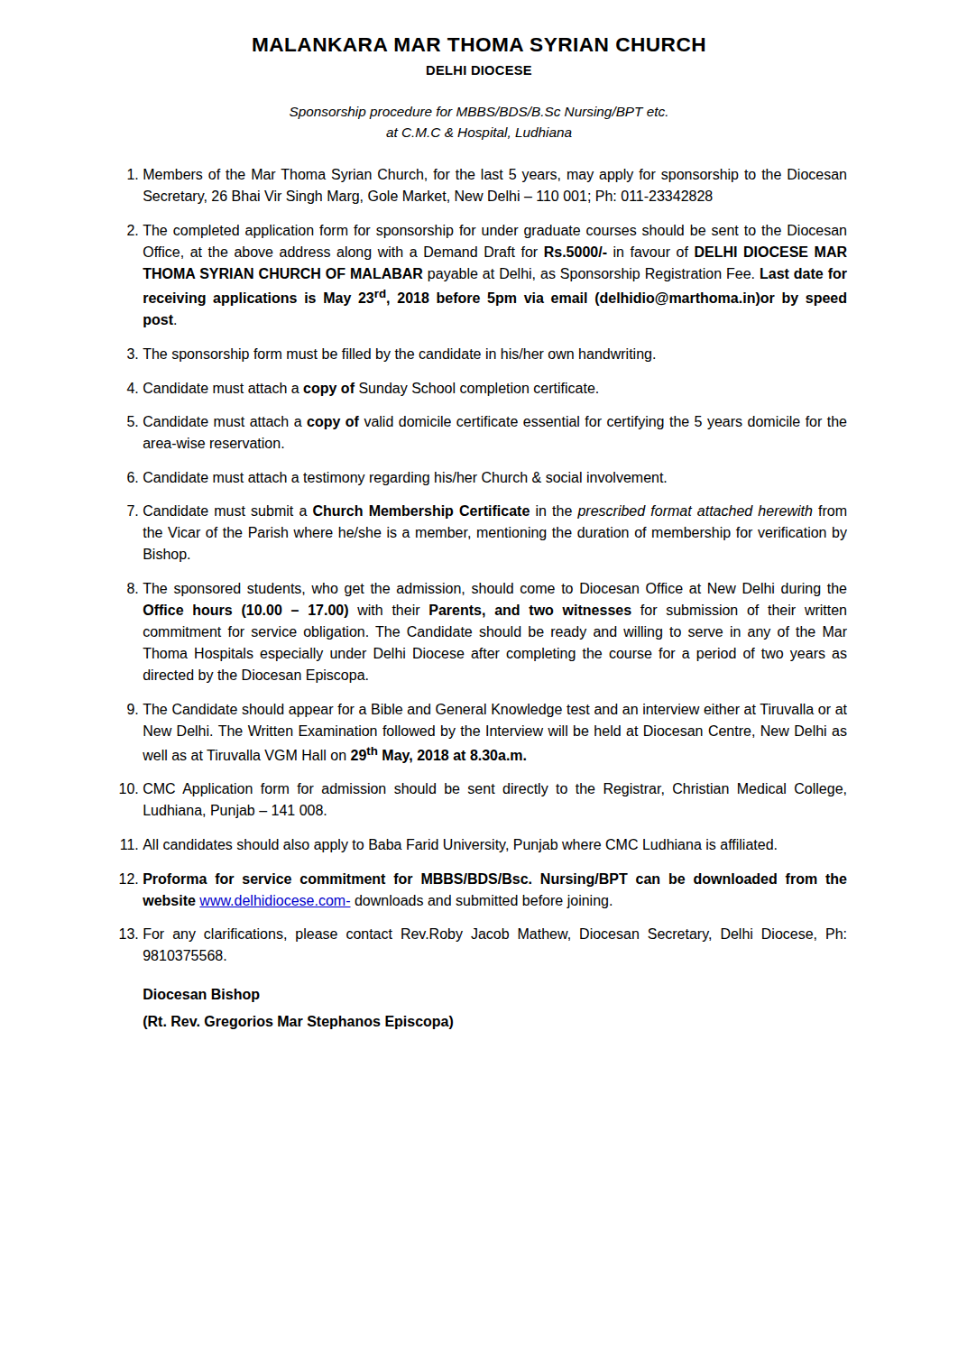MALANKARA MAR THOMA SYRIAN CHURCH
DELHI DIOCESE
Sponsorship procedure for MBBS/BDS/B.Sc Nursing/BPT etc.
at C.M.C & Hospital, Ludhiana
Members of the Mar Thoma Syrian Church, for the last 5 years, may apply for sponsorship to the Diocesan Secretary, 26 Bhai Vir Singh Marg, Gole Market, New Delhi – 110 001; Ph: 011-23342828
The completed application form for sponsorship for under graduate courses should be sent to the Diocesan Office, at the above address along with a Demand Draft for Rs.5000/- in favour of DELHI DIOCESE MAR THOMA SYRIAN CHURCH OF MALABAR payable at Delhi, as Sponsorship Registration Fee. Last date for receiving applications is May 23rd, 2018 before 5pm via email (delhidio@marthoma.in)or by speed post.
The sponsorship form must be filled by the candidate in his/her own handwriting.
Candidate must attach a copy of Sunday School completion certificate.
Candidate must attach a copy of valid domicile certificate essential for certifying the 5 years domicile for the area-wise reservation.
Candidate must attach a testimony regarding his/her Church & social involvement.
Candidate must submit a Church Membership Certificate in the prescribed format attached herewith from the Vicar of the Parish where he/she is a member, mentioning the duration of membership for verification by Bishop.
The sponsored students, who get the admission, should come to Diocesan Office at New Delhi during the Office hours (10.00 – 17.00) with their Parents, and two witnesses for submission of their written commitment for service obligation. The Candidate should be ready and willing to serve in any of the Mar Thoma Hospitals especially under Delhi Diocese after completing the course for a period of two years as directed by the Diocesan Episcopa.
The Candidate should appear for a Bible and General Knowledge test and an interview either at Tiruvalla or at New Delhi. The Written Examination followed by the Interview will be held at Diocesan Centre, New Delhi as well as at Tiruvalla VGM Hall on 29th May, 2018 at 8.30a.m.
CMC Application form for admission should be sent directly to the Registrar, Christian Medical College, Ludhiana, Punjab – 141 008.
All candidates should also apply to Baba Farid University, Punjab where CMC Ludhiana is affiliated.
Proforma for service commitment for MBBS/BDS/Bsc. Nursing/BPT can be downloaded from the website www.delhidiocese.com- downloads and submitted before joining.
For any clarifications, please contact Rev.Roby Jacob Mathew, Diocesan Secretary, Delhi Diocese, Ph: 9810375568.
Diocesan Bishop
(Rt. Rev. Gregorios Mar Stephanos Episcopa)